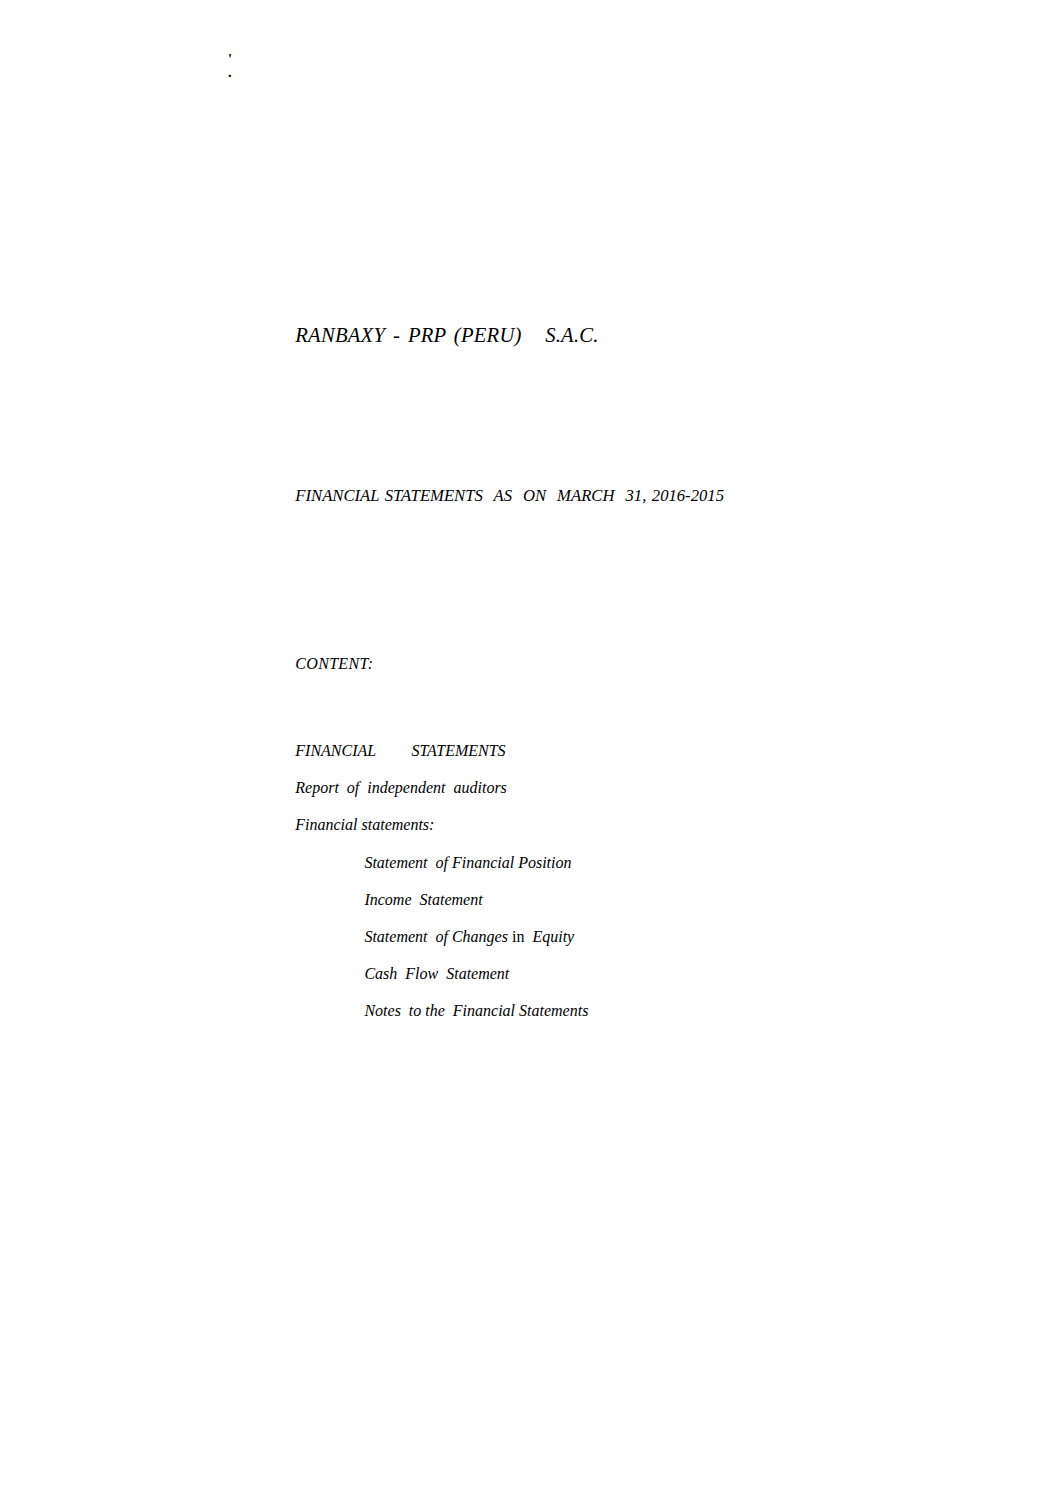' .
RANBAXY - PRP (PERU) S.A.C.
FINANCIAL STATEMENTS AS ON MARCH 31, 2016-2015
CONTENT:
FINANCIAL STATEMENTS
Report of independent auditors
Financial statements:
Statement of Financial Position
Income Statement
Statement of Changes in Equity
Cash Flow Statement
Notes to the Financial Statements